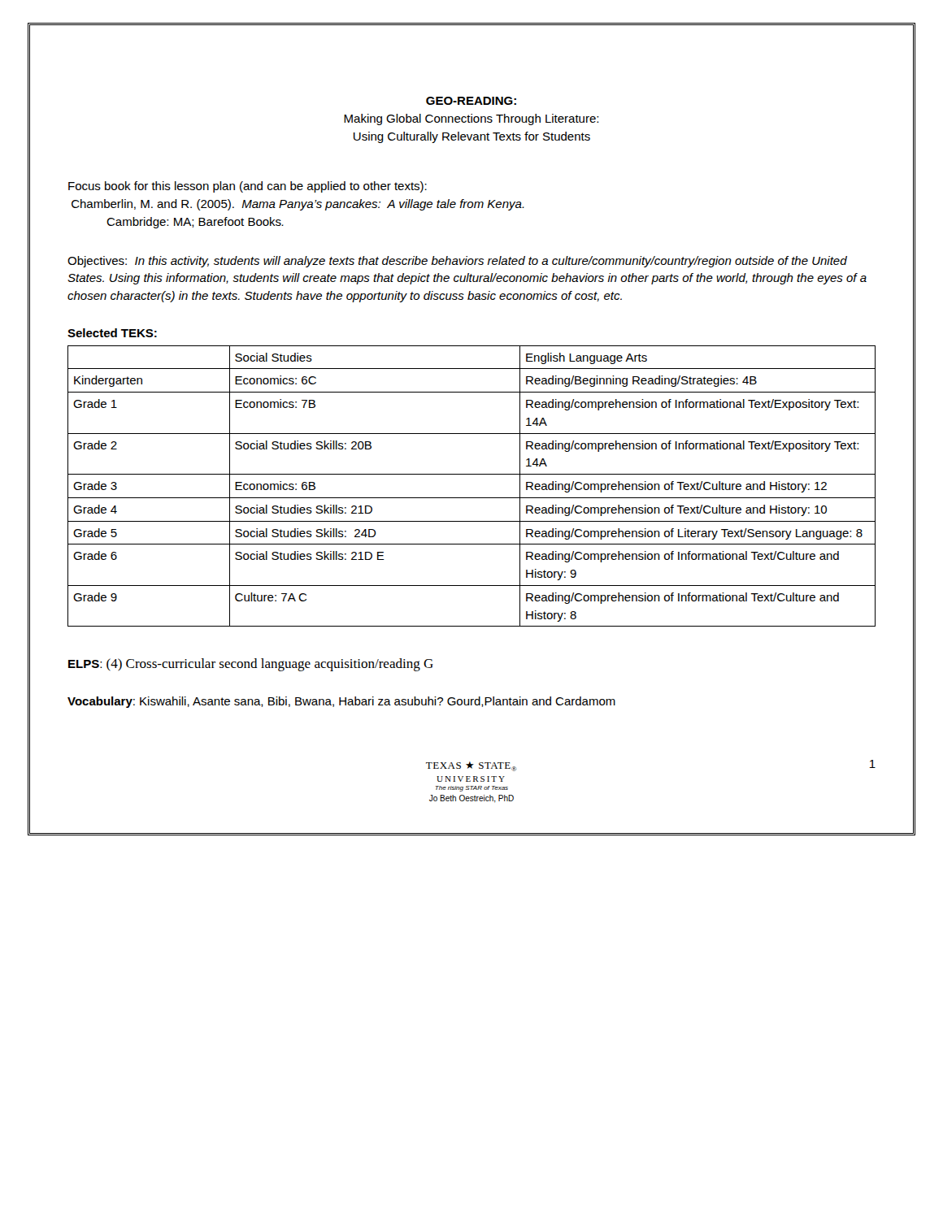GEO-READING:
Making Global Connections Through Literature:
Using Culturally Relevant Texts for Students
Focus book for this lesson plan (and can be applied to other texts):
Chamberlin, M. and R. (2005). Mama Panya’s pancakes: A village tale from Kenya. Cambridge: MA; Barefoot Books.
Objectives: In this activity, students will analyze texts that describe behaviors related to a culture/community/country/region outside of the United States. Using this information, students will create maps that depict the cultural/economic behaviors in other parts of the world, through the eyes of a chosen character(s) in the texts. Students have the opportunity to discuss basic economics of cost, etc.
Selected TEKS:
| | Social Studies | English Language Arts |
| Kindergarten | Economics: 6C | Reading/Beginning Reading/Strategies: 4B |
| Grade 1 | Economics: 7B | Reading/comprehension of Informational Text/Expository Text: 14A |
| Grade 2 | Social Studies Skills: 20B | Reading/comprehension of Informational Text/Expository Text: 14A |
| Grade 3 | Economics: 6B | Reading/Comprehension of Text/Culture and History: 12 |
| Grade 4 | Social Studies Skills: 21D | Reading/Comprehension of Text/Culture and History: 10 |
| Grade 5 | Social Studies Skills: 24D | Reading/Comprehension of Literary Text/Sensory Language: 8 |
| Grade 6 | Social Studies Skills: 21D E | Reading/Comprehension of Informational Text/Culture and History: 9 |
| Grade 9 | Culture: 7A C | Reading/Comprehension of Informational Text/Culture and History: 8 |
ELPS: (4) Cross-curricular second language acquisition/reading G
Vocabulary: Kiswahili, Asante sana, Bibi, Bwana, Habari za asubuhi? Gourd,Plantain and Cardamom
1
TEXAS ★ STATE®
UNIVERSITY
The rising STAR of Texas
Jo Beth Oestreich, PhD